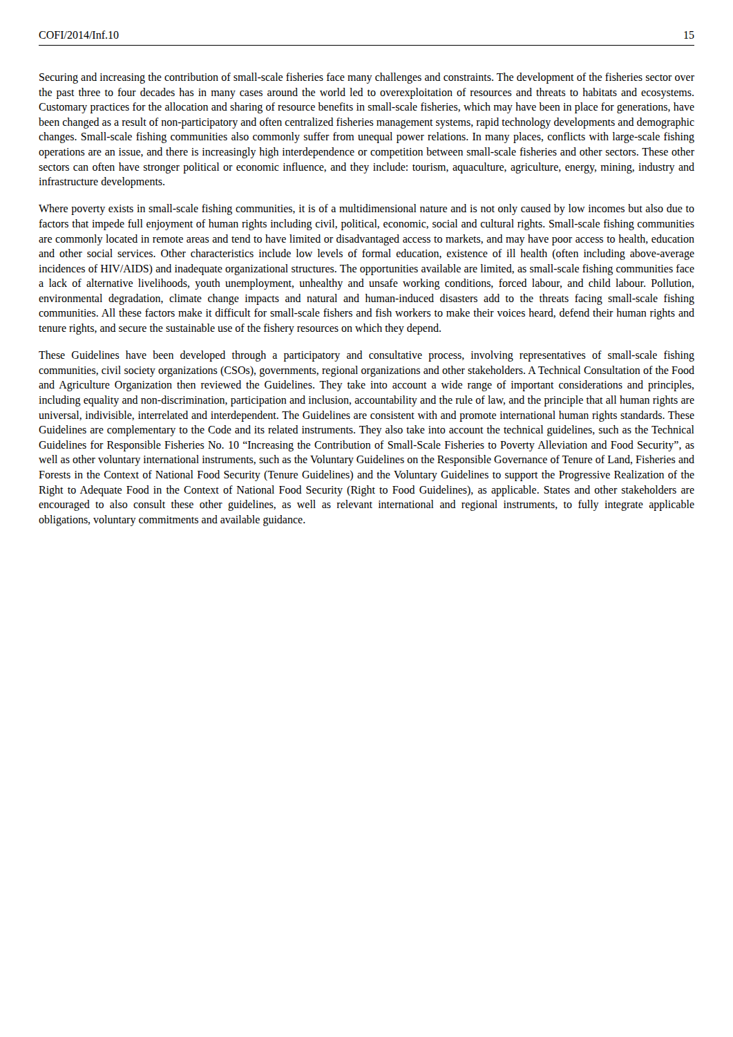COFI/2014/Inf.10 15
Securing and increasing the contribution of small-scale fisheries face many challenges and constraints. The development of the fisheries sector over the past three to four decades has in many cases around the world led to overexploitation of resources and threats to habitats and ecosystems. Customary practices for the allocation and sharing of resource benefits in small-scale fisheries, which may have been in place for generations, have been changed as a result of non-participatory and often centralized fisheries management systems, rapid technology developments and demographic changes. Small-scale fishing communities also commonly suffer from unequal power relations. In many places, conflicts with large-scale fishing operations are an issue, and there is increasingly high interdependence or competition between small-scale fisheries and other sectors. These other sectors can often have stronger political or economic influence, and they include: tourism, aquaculture, agriculture, energy, mining, industry and infrastructure developments.
Where poverty exists in small-scale fishing communities, it is of a multidimensional nature and is not only caused by low incomes but also due to factors that impede full enjoyment of human rights including civil, political, economic, social and cultural rights. Small-scale fishing communities are commonly located in remote areas and tend to have limited or disadvantaged access to markets, and may have poor access to health, education and other social services. Other characteristics include low levels of formal education, existence of ill health (often including above-average incidences of HIV/AIDS) and inadequate organizational structures. The opportunities available are limited, as small-scale fishing communities face a lack of alternative livelihoods, youth unemployment, unhealthy and unsafe working conditions, forced labour, and child labour. Pollution, environmental degradation, climate change impacts and natural and human-induced disasters add to the threats facing small-scale fishing communities. All these factors make it difficult for small-scale fishers and fish workers to make their voices heard, defend their human rights and tenure rights, and secure the sustainable use of the fishery resources on which they depend.
These Guidelines have been developed through a participatory and consultative process, involving representatives of small-scale fishing communities, civil society organizations (CSOs), governments, regional organizations and other stakeholders. A Technical Consultation of the Food and Agriculture Organization then reviewed the Guidelines. They take into account a wide range of important considerations and principles, including equality and non-discrimination, participation and inclusion, accountability and the rule of law, and the principle that all human rights are universal, indivisible, interrelated and interdependent. The Guidelines are consistent with and promote international human rights standards. These Guidelines are complementary to the Code and its related instruments. They also take into account the technical guidelines, such as the Technical Guidelines for Responsible Fisheries No. 10 “Increasing the Contribution of Small-Scale Fisheries to Poverty Alleviation and Food Security”, as well as other voluntary international instruments, such as the Voluntary Guidelines on the Responsible Governance of Tenure of Land, Fisheries and Forests in the Context of National Food Security (Tenure Guidelines) and the Voluntary Guidelines to support the Progressive Realization of the Right to Adequate Food in the Context of National Food Security (Right to Food Guidelines), as applicable. States and other stakeholders are encouraged to also consult these other guidelines, as well as relevant international and regional instruments, to fully integrate applicable obligations, voluntary commitments and available guidance.